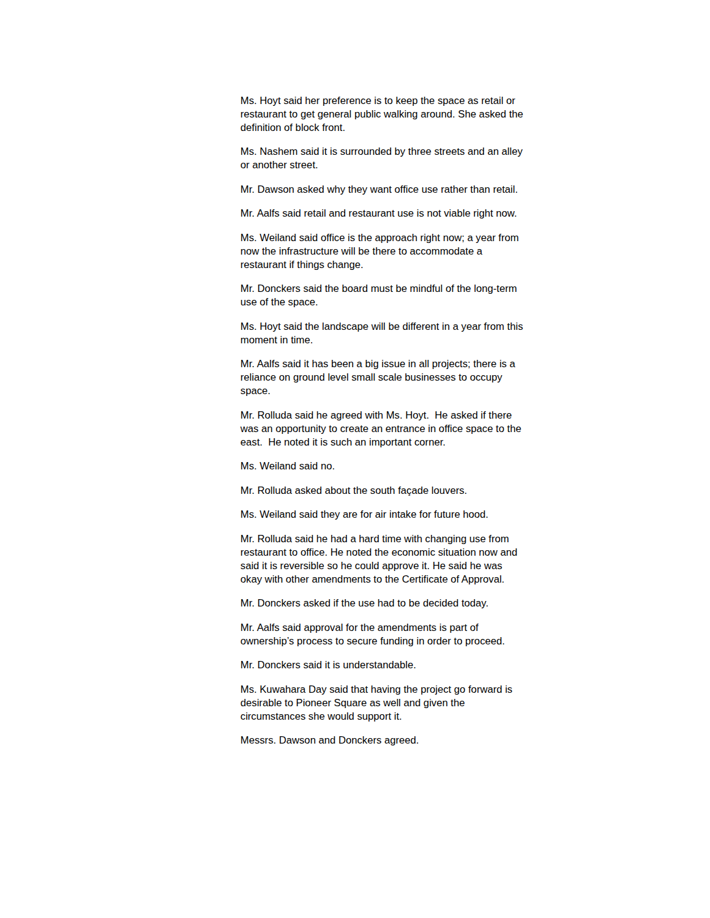Ms. Hoyt said her preference is to keep the space as retail or restaurant to get general public walking around. She asked the definition of block front.
Ms. Nashem said it is surrounded by three streets and an alley or another street.
Mr. Dawson asked why they want office use rather than retail.
Mr. Aalfs said retail and restaurant use is not viable right now.
Ms. Weiland said office is the approach right now; a year from now the infrastructure will be there to accommodate a restaurant if things change.
Mr. Donckers said the board must be mindful of the long-term use of the space.
Ms. Hoyt said the landscape will be different in a year from this moment in time.
Mr. Aalfs said it has been a big issue in all projects; there is a reliance on ground level small scale businesses to occupy space.
Mr. Rolluda said he agreed with Ms. Hoyt. He asked if there was an opportunity to create an entrance in office space to the east. He noted it is such an important corner.
Ms. Weiland said no.
Mr. Rolluda asked about the south façade louvers.
Ms. Weiland said they are for air intake for future hood.
Mr. Rolluda said he had a hard time with changing use from restaurant to office. He noted the economic situation now and said it is reversible so he could approve it. He said he was okay with other amendments to the Certificate of Approval.
Mr. Donckers asked if the use had to be decided today.
Mr. Aalfs said approval for the amendments is part of ownership’s process to secure funding in order to proceed.
Mr. Donckers said it is understandable.
Ms. Kuwahara Day said that having the project go forward is desirable to Pioneer Square as well and given the circumstances she would support it.
Messrs. Dawson and Donckers agreed.